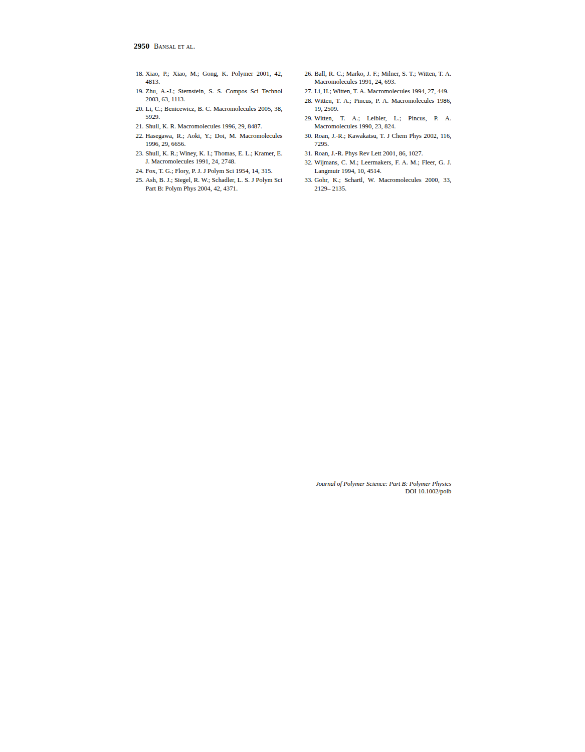2950 Bansal et al.
Xiao, P.; Xiao, M.; Gong, K. Polymer 2001, 42, 4813.
Zhu, A.-J.; Sternstein, S. S. Compos Sci Technol 2003, 63, 1113.
Li, C.; Benicewicz, B. C. Macromolecules 2005, 38, 5929.
Shull, K. R. Macromolecules 1996, 29, 8487.
Hasegawa, R.; Aoki, Y.; Doi, M. Macromolecules 1996, 29, 6656.
Shull, K. R.; Winey, K. I.; Thomas, E. L.; Kramer, E. J. Macromolecules 1991, 24, 2748.
Fox, T. G.; Flory, P. J. J Polym Sci 1954, 14, 315.
Ash, B. J.; Siegel, R. W.; Schadler, L. S. J Polym Sci Part B: Polym Phys 2004, 42, 4371.
Ball, R. C.; Marko, J. F.; Milner, S. T.; Witten, T. A. Macromolecules 1991, 24, 693.
Li, H.; Witten, T. A. Macromolecules 1994, 27, 449.
Witten, T. A.; Pincus, P. A. Macromolecules 1986, 19, 2509.
Witten, T. A.; Leibler, L.; Pincus, P. A. Macromolecules 1990, 23, 824.
Roan, J.-R.; Kawakatsu, T. J Chem Phys 2002, 116, 7295.
Roan, J.-R. Phys Rev Lett 2001, 86, 1027.
Wijmans, C. M.; Leermakers, F. A. M.; Fleer, G. J. Langmuir 1994, 10, 4514.
Gohr, K.; Schartl, W. Macromolecules 2000, 33, 2129– 2135.
Journal of Polymer Science: Part B: Polymer Physics
DOI 10.1002/polb